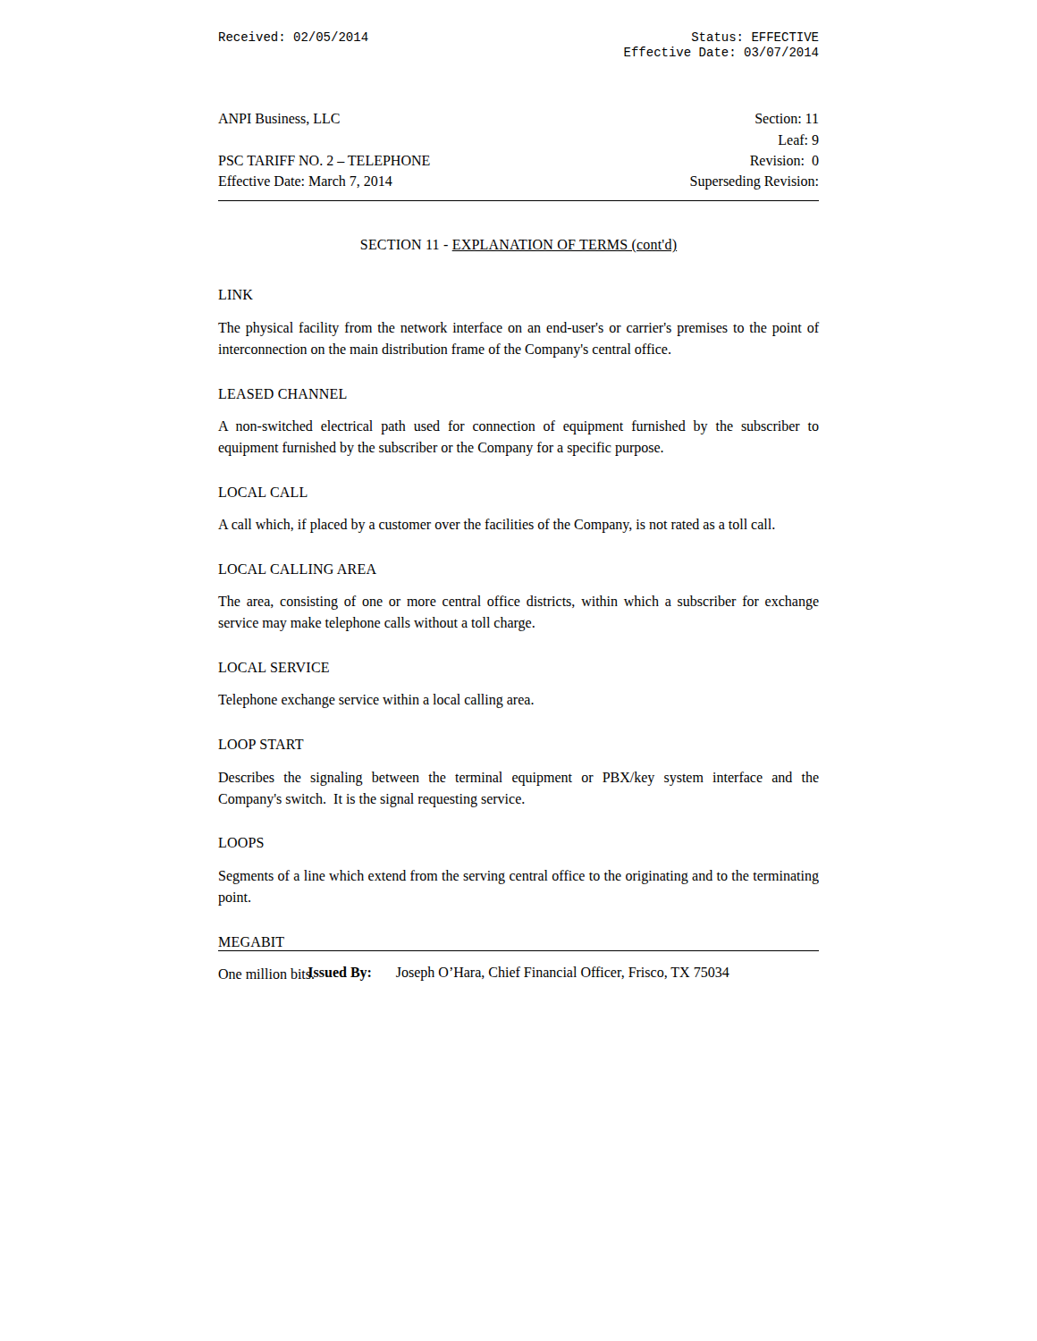Received: 02/05/2014 Status: EFFECTIVE
Effective Date: 03/07/2014
ANPI Business, LLC
PSC TARIFF NO. 2 – TELEPHONE
Effective Date: March 7, 2014
Section: 11
Leaf: 9
Revision: 0
Superseding Revision:
SECTION 11 - EXPLANATION OF TERMS (cont'd)
LINK
The physical facility from the network interface on an end-user's or carrier's premises to the point of interconnection on the main distribution frame of the Company's central office.
LEASED CHANNEL
A non-switched electrical path used for connection of equipment furnished by the subscriber to equipment furnished by the subscriber or the Company for a specific purpose.
LOCAL CALL
A call which, if placed by a customer over the facilities of the Company, is not rated as a toll call.
LOCAL CALLING AREA
The area, consisting of one or more central office districts, within which a subscriber for exchange service may make telephone calls without a toll charge.
LOCAL SERVICE
Telephone exchange service within a local calling area.
LOOP START
Describes the signaling between the terminal equipment or PBX/key system interface and the Company's switch. It is the signal requesting service.
LOOPS
Segments of a line which extend from the serving central office to the originating and to the terminating point.
MEGABIT
One million bits.
Issued By: Joseph O’Hara, Chief Financial Officer, Frisco, TX 75034